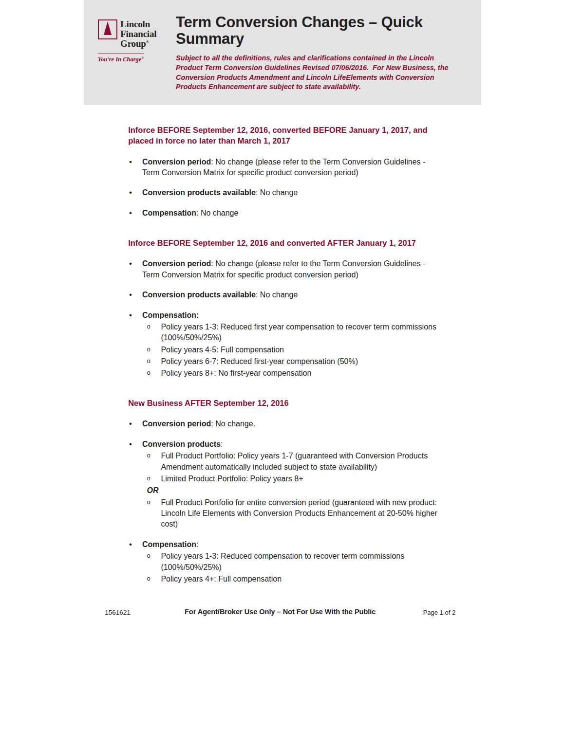Lincoln
Financial Group®
You're In Charge®
Term Conversion Changes – Quick Summary
Subject to all the definitions, rules and clarifications contained in the Lincoln Product Term Conversion Guidelines Revised 07/06/2016. For New Business, the Conversion Products Amendment and Lincoln LifeElements with Conversion Products Enhancement are subject to state availability.
Inforce BEFORE September 12, 2016, converted BEFORE January 1, 2017, and placed in force no later than March 1, 2017
Conversion period: No change (please refer to the Term Conversion Guidelines - Term Conversion Matrix for specific product conversion period)
Conversion products available: No change
Compensation: No change
Inforce BEFORE September 12, 2016 and converted AFTER January 1, 2017
Conversion period: No change (please refer to the Term Conversion Guidelines - Term Conversion Matrix for specific product conversion period)
Conversion products available: No change
Compensation:
Policy years 1-3: Reduced first year compensation to recover term commissions (100%/50%/25%)
Policy years 4-5: Full compensation
Policy years 6-7: Reduced first-year compensation (50%)
Policy years 8+: No first-year compensation
New Business AFTER September 12, 2016
Conversion period: No change.
Conversion products:
Full Product Portfolio: Policy years 1-7 (guaranteed with Conversion Products Amendment automatically included subject to state availability)
Limited Product Portfolio: Policy years 8+
OR
Full Product Portfolio for entire conversion period (guaranteed with new product: Lincoln Life Elements with Conversion Products Enhancement at 20-50% higher cost)
Compensation:
Policy years 1-3: Reduced compensation to recover term commissions (100%/50%/25%)
Policy years 4+: Full compensation
1561621
For Agent/Broker Use Only – Not For Use With the Public
Page 1 of 2